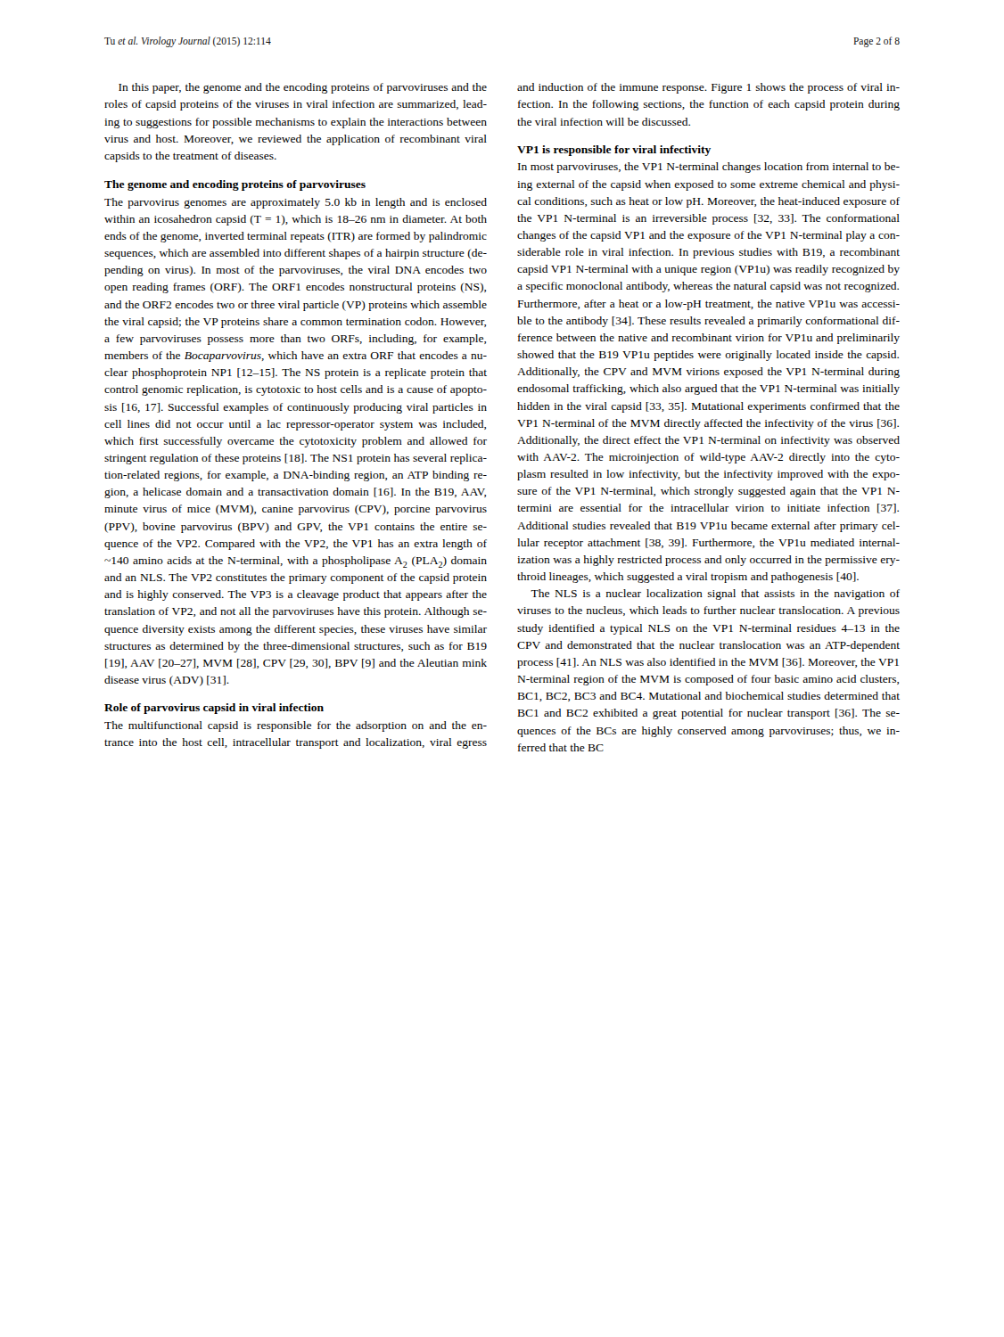Tu et al. Virology Journal (2015) 12:114 Page 2 of 8
In this paper, the genome and the encoding proteins of parvoviruses and the roles of capsid proteins of the viruses in viral infection are summarized, leading to suggestions for possible mechanisms to explain the interactions between virus and host. Moreover, we reviewed the application of recombinant viral capsids to the treatment of diseases.
The genome and encoding proteins of parvoviruses
The parvovirus genomes are approximately 5.0 kb in length and is enclosed within an icosahedron capsid (T = 1), which is 18–26 nm in diameter. At both ends of the genome, inverted terminal repeats (ITR) are formed by palindromic sequences, which are assembled into different shapes of a hairpin structure (depending on virus). In most of the parvoviruses, the viral DNA encodes two open reading frames (ORF). The ORF1 encodes nonstructural proteins (NS), and the ORF2 encodes two or three viral particle (VP) proteins which assemble the viral capsid; the VP proteins share a common termination codon. However, a few parvoviruses possess more than two ORFs, including, for example, members of the Bocaparvovirus, which have an extra ORF that encodes a nuclear phosphoprotein NP1 [12–15]. The NS protein is a replicate protein that control genomic replication, is cytotoxic to host cells and is a cause of apoptosis [16, 17]. Successful examples of continuously producing viral particles in cell lines did not occur until a lac repressor-operator system was included, which first successfully overcame the cytotoxicity problem and allowed for stringent regulation of these proteins [18]. The NS1 protein has several replication-related regions, for example, a DNA-binding region, an ATP binding region, a helicase domain and a transactivation domain [16]. In the B19, AAV, minute virus of mice (MVM), canine parvovirus (CPV), porcine parvovirus (PPV), bovine parvovirus (BPV) and GPV, the VP1 contains the entire sequence of the VP2. Compared with the VP2, the VP1 has an extra length of ~140 amino acids at the N-terminal, with a phospholipase A2 (PLA2) domain and an NLS. The VP2 constitutes the primary component of the capsid protein and is highly conserved. The VP3 is a cleavage product that appears after the translation of VP2, and not all the parvoviruses have this protein. Although sequence diversity exists among the different species, these viruses have similar structures as determined by the three-dimensional structures, such as for B19 [19], AAV [20–27], MVM [28], CPV [29, 30], BPV [9] and the Aleutian mink disease virus (ADV) [31].
Role of parvovirus capsid in viral infection
The multifunctional capsid is responsible for the adsorption on and the entrance into the host cell, intracellular transport and localization, viral egress and induction of the immune response. Figure 1 shows the process of viral infection. In the following sections, the function of each capsid protein during the viral infection will be discussed.
VP1 is responsible for viral infectivity
In most parvoviruses, the VP1 N-terminal changes location from internal to being external of the capsid when exposed to some extreme chemical and physical conditions, such as heat or low pH. Moreover, the heat-induced exposure of the VP1 N-terminal is an irreversible process [32, 33]. The conformational changes of the capsid VP1 and the exposure of the VP1 N-terminal play a considerable role in viral infection. In previous studies with B19, a recombinant capsid VP1 N-terminal with a unique region (VP1u) was readily recognized by a specific monoclonal antibody, whereas the natural capsid was not recognized. Furthermore, after a heat or a low-pH treatment, the native VP1u was accessible to the antibody [34]. These results revealed a primarily conformational difference between the native and recombinant virion for VP1u and preliminarily showed that the B19 VP1u peptides were originally located inside the capsid. Additionally, the CPV and MVM virions exposed the VP1 N-terminal during endosomal trafficking, which also argued that the VP1 N-terminal was initially hidden in the viral capsid [33, 35]. Mutational experiments confirmed that the VP1 N-terminal of the MVM directly affected the infectivity of the virus [36]. Additionally, the direct effect the VP1 N-terminal on infectivity was observed with AAV-2. The microinjection of wild-type AAV-2 directly into the cytoplasm resulted in low infectivity, but the infectivity improved with the exposure of the VP1 N-terminal, which strongly suggested again that the VP1 N-termini are essential for the intracellular virion to initiate infection [37]. Additional studies revealed that B19 VP1u became external after primary cellular receptor attachment [38, 39]. Furthermore, the VP1u mediated internalization was a highly restricted process and only occurred in the permissive erythroid lineages, which suggested a viral tropism and pathogenesis [40].
The NLS is a nuclear localization signal that assists in the navigation of viruses to the nucleus, which leads to further nuclear translocation. A previous study identified a typical NLS on the VP1 N-terminal residues 4–13 in the CPV and demonstrated that the nuclear translocation was an ATP-dependent process [41]. An NLS was also identified in the MVM [36]. Moreover, the VP1 N-terminal region of the MVM is composed of four basic amino acid clusters, BC1, BC2, BC3 and BC4. Mutational and biochemical studies determined that BC1 and BC2 exhibited a great potential for nuclear transport [36]. The sequences of the BCs are highly conserved among parvoviruses; thus, we inferred that the BC